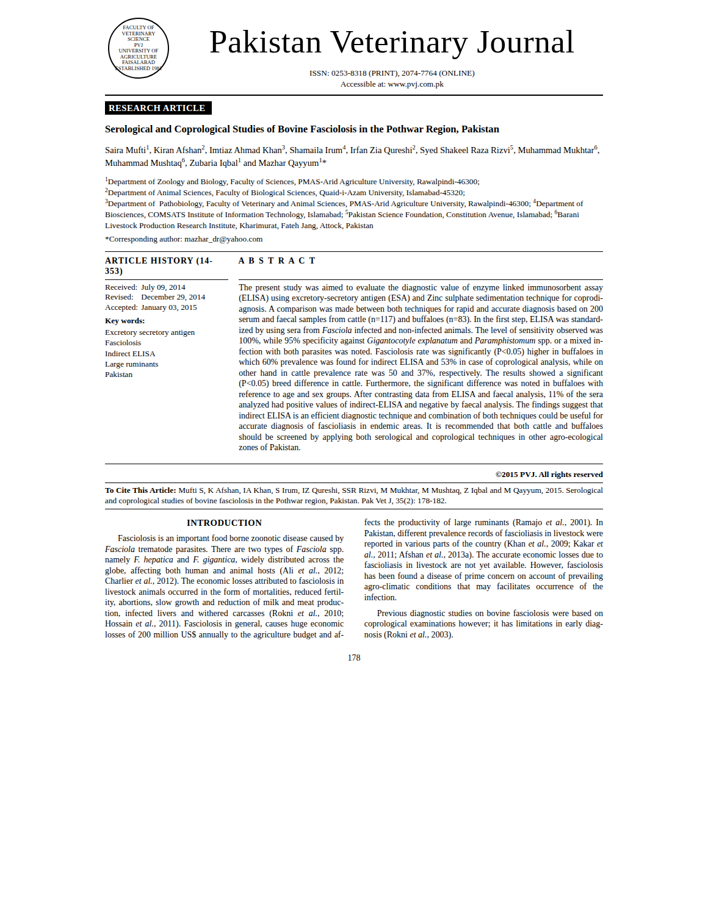FACULTY OF VETERINARY SCIENCE
PVJ
UNIVERSITY OF AGRICULTURE
FAISALABAD
ESTABLISHED 1981
Pakistan Veterinary Journal
ISSN: 0253-8318 (PRINT), 2074-7764 (ONLINE)
Accessible at: www.pvj.com.pk
RESEARCH ARTICLE
Serological and Coprological Studies of Bovine Fasciolosis in the Pothwar Region, Pakistan
Saira Mufti1, Kiran Afshan2, Imtiaz Ahmad Khan3, Shamaila Irum4, Irfan Zia Qureshi2, Syed Shakeel Raza Rizvi5, Muhammad Mukhtar6, Muhammad Mushtaq6, Zubaria Iqbal1 and Mazhar Qayyum1*
1Department of Zoology and Biology, Faculty of Sciences, PMAS-Arid Agriculture University, Rawalpindi-46300;
2Department of Animal Sciences, Faculty of Biological Sciences, Quaid-i-Azam University, Islamabad-45320;
3Department of Pathobiology, Faculty of Veterinary and Animal Sciences, PMAS-Arid Agriculture University, Rawalpindi-46300; 4Department of Biosciences, COMSATS Institute of Information Technology, Islamabad; 5Pakistan Science Foundation, Constitution Avenue, Islamabad; 6Barani Livestock Production Research Institute, Kharimurat, Fateh Jang, Attock, Pakistan
*Corresponding author: mazhar_dr@yahoo.com
ARTICLE HISTORY (14-353)
A B S T R A C T
| Received: | July 09, 2014 |
| Revised: | December 29, 2014 |
| Accepted: | January 03, 2015 |
Key words:
Excretory secretory antigen
Fasciolosis
Indirect ELISA
Large ruminants
Pakistan
The present study was aimed to evaluate the diagnostic value of enzyme linked immunosorbent assay (ELISA) using excretory-secretory antigen (ESA) and Zinc sulphate sedimentation technique for coprodiagnosis. A comparison was made between both techniques for rapid and accurate diagnosis based on 200 serum and faecal samples from cattle (n=117) and buffaloes (n=83). In the first step, ELISA was standardized by using sera from Fasciola infected and non-infected animals. The level of sensitivity observed was 100%, while 95% specificity against Gigantocotyle explanatum and Paramphistomum spp. or a mixed infection with both parasites was noted. Fasciolosis rate was significantly (P<0.05) higher in buffaloes in which 60% prevalence was found for indirect ELISA and 53% in case of coprological analysis, while on other hand in cattle prevalence rate was 50 and 37%, respectively. The results showed a significant (P<0.05) breed difference in cattle. Furthermore, the significant difference was noted in buffaloes with reference to age and sex groups. After contrasting data from ELISA and faecal analysis, 11% of the sera analyzed had positive values of indirect-ELISA and negative by faecal analysis. The findings suggest that indirect ELISA is an efficient diagnostic technique and combination of both techniques could be useful for accurate diagnosis of fascioliasis in endemic areas. It is recommended that both cattle and buffaloes should be screened by applying both serological and coprological techniques in other agro-ecological zones of Pakistan.
©2015 PVJ. All rights reserved
To Cite This Article: Mufti S, K Afshan, IA Khan, S Irum, IZ Qureshi, SSR Rizvi, M Mukhtar, M Mushtaq, Z Iqbal and M Qayyum, 2015. Serological and coprological studies of bovine fasciolosis in the Pothwar region, Pakistan. Pak Vet J, 35(2): 178-182.
INTRODUCTION
Fasciolosis is an important food borne zoonotic disease caused by Fasciola trematode parasites. There are two types of Fasciola spp. namely F. hepatica and F. gigantica, widely distributed across the globe, affecting both human and animal hosts (Ali et al., 2012; Charlier et al., 2012). The economic losses attributed to fasciolosis in livestock animals occurred in the form of mortalities, reduced fertility, abortions, slow growth and reduction of milk and meat production, infected livers and withered carcasses (Rokni et al., 2010; Hossain et al., 2011). Fasciolosis in general, causes huge economic losses of 200 million US$ annually to the agriculture budget and affects the productivity of large ruminants (Ramajo et al., 2001). In Pakistan, different prevalence records of fascioliasis in livestock were reported in various parts of the country (Khan et al., 2009; Kakar et al., 2011; Afshan et al., 2013a). The accurate economic losses due to fascioliasis in livestock are not yet available. However, fasciolosis has been found a disease of prime concern on account of prevailing agro-climatic conditions that may facilitates occurrence of the infection.
Previous diagnostic studies on bovine fasciolosis were based on coprological examinations however; it has limitations in early diagnosis (Rokni et al., 2003).
178